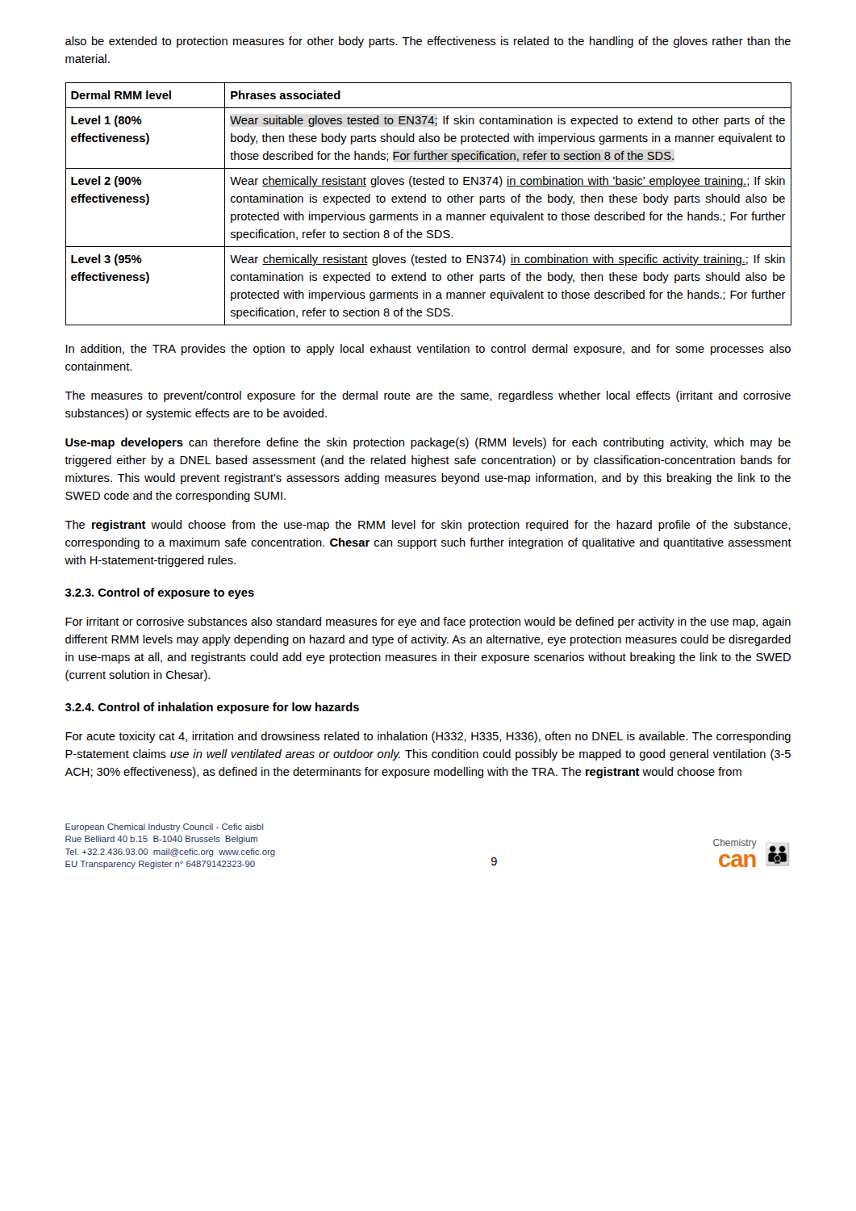also be extended to protection measures for other body parts. The effectiveness is related to the handling of the gloves rather than the material.
| Dermal RMM level | Phrases associated |
| --- | --- |
| Level 1 (80% effectiveness) | Wear suitable gloves tested to EN374; If skin contamination is expected to extend to other parts of the body, then these body parts should also be protected with impervious garments in a manner equivalent to those described for the hands; For further specification, refer to section 8 of the SDS. |
| Level 2 (90% effectiveness) | Wear chemically resistant gloves (tested to EN374) in combination with 'basic' employee training. ; If skin contamination is expected to extend to other parts of the body, then these body parts should also be protected with impervious garments in a manner equivalent to those described for the hands.; For further specification, refer to section 8 of the SDS. |
| Level 3 (95% effectiveness) | Wear chemically resistant gloves (tested to EN374) in combination with specific activity training. ; If skin contamination is expected to extend to other parts of the body, then these body parts should also be protected with impervious garments in a manner equivalent to those described for the hands.; For further specification, refer to section 8 of the SDS. |
In addition, the TRA provides the option to apply local exhaust ventilation to control dermal exposure, and for some processes also containment.
The measures to prevent/control exposure for the dermal route are the same, regardless whether local effects (irritant and corrosive substances) or systemic effects are to be avoided.
Use-map developers can therefore define the skin protection package(s) (RMM levels) for each contributing activity, which may be triggered either by a DNEL based assessment (and the related highest safe concentration) or by classification-concentration bands for mixtures. This would prevent registrant's assessors adding measures beyond use-map information, and by this breaking the link to the SWED code and the corresponding SUMI.
The registrant would choose from the use-map the RMM level for skin protection required for the hazard profile of the substance, corresponding to a maximum safe concentration. Chesar can support such further integration of qualitative and quantitative assessment with H-statement-triggered rules.
3.2.3. Control of exposure to eyes
For irritant or corrosive substances also standard measures for eye and face protection would be defined per activity in the use map, again different RMM levels may apply depending on hazard and type of activity. As an alternative, eye protection measures could be disregarded in use-maps at all, and registrants could add eye protection measures in their exposure scenarios without breaking the link to the SWED (current solution in Chesar).
3.2.4. Control of inhalation exposure for low hazards
For acute toxicity cat 4, irritation and drowsiness related to inhalation (H332, H335, H336), often no DNEL is available. The corresponding P-statement claims use in well ventilated areas or outdoor only. This condition could possibly be mapped to good general ventilation (3-5 ACH; 30% effectiveness), as defined in the determinants for exposure modelling with the TRA. The registrant would choose from
European Chemical Industry Council - Cefic aisbl
Rue Belliard 40 b.15 B-1040 Brussels Belgium
Tel. +32.2.436.93.00 mail@cefic.org www.cefic.org
EU Transparency Register n° 64879142323-90
9
Chemistry can
👪